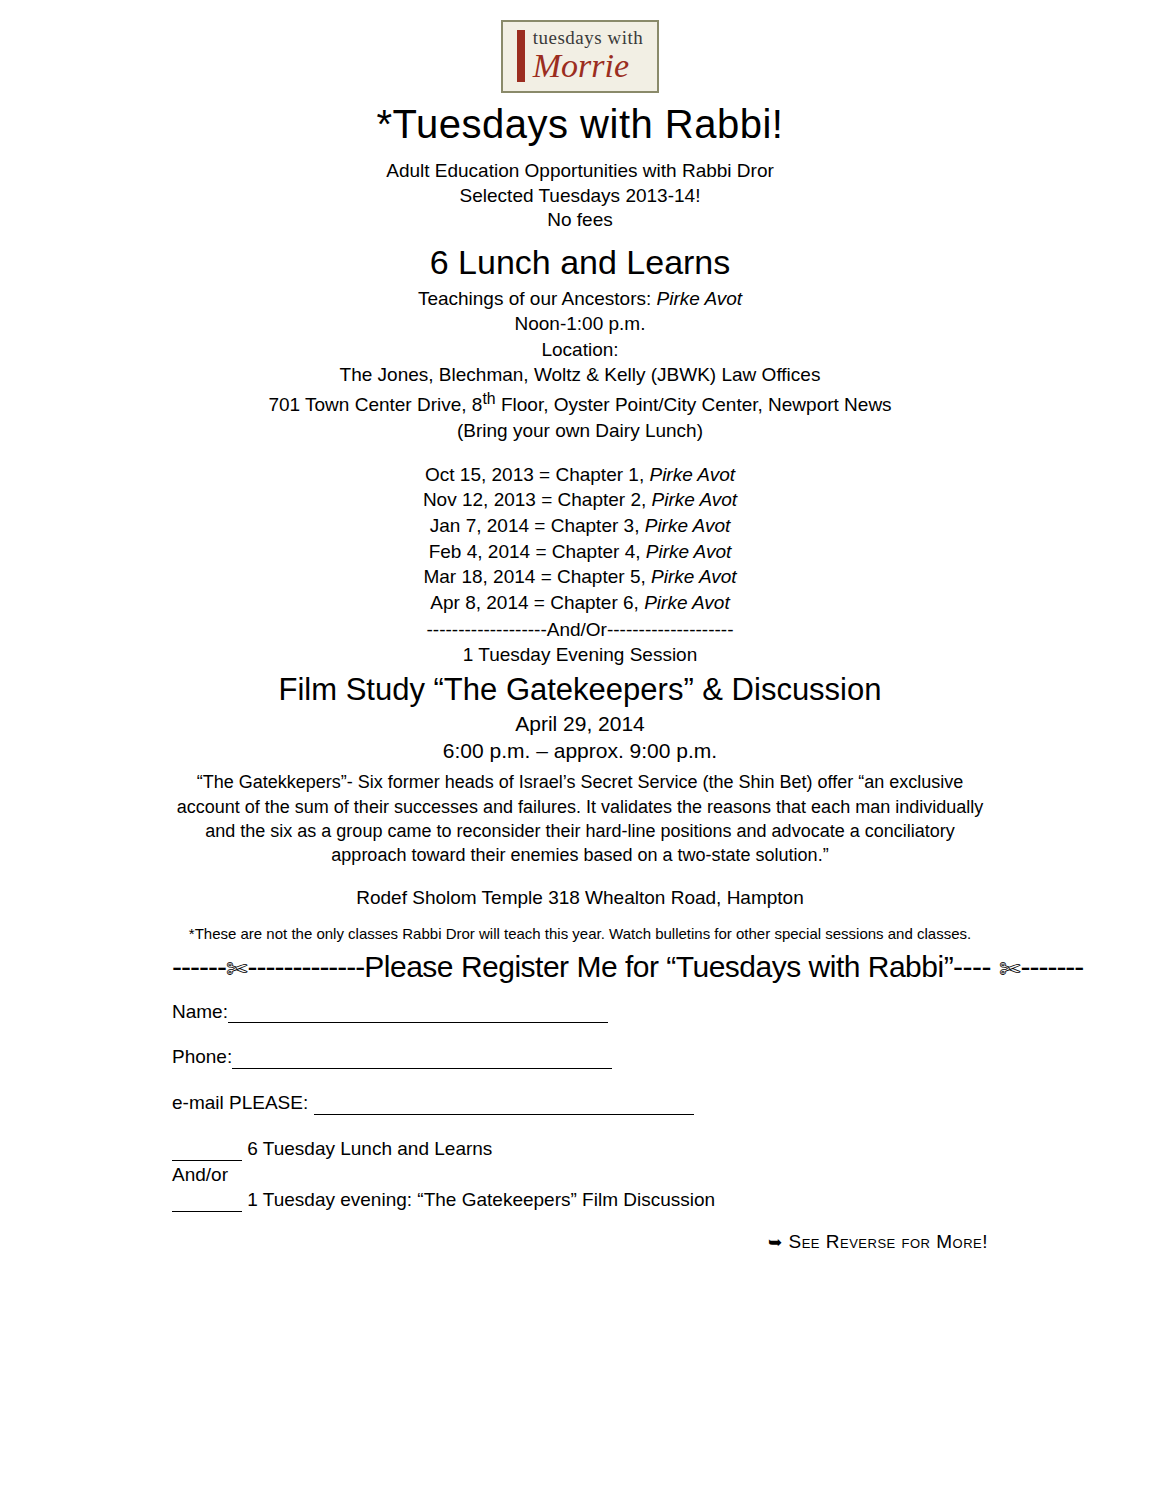tuesdays with
Morrie
*Tuesdays with Rabbi!
Adult Education Opportunities with Rabbi Dror
Selected Tuesdays 2013-14!
No fees
6 Lunch and Learns
Teachings of our Ancestors: Pirke Avot
Noon-1:00 p.m.
Location:
The Jones, Blechman, Woltz & Kelly (JBWK) Law Offices
701 Town Center Drive, 8th Floor, Oyster Point/City Center, Newport News
(Bring your own Dairy Lunch)
Oct 15, 2013 = Chapter 1, Pirke Avot
Nov 12, 2013 = Chapter 2, Pirke Avot
Jan 7, 2014 = Chapter 3, Pirke Avot
Feb 4, 2014 = Chapter 4, Pirke Avot
Mar 18, 2014 = Chapter 5, Pirke Avot
Apr 8, 2014 = Chapter 6, Pirke Avot
-------------------And/Or--------------------
1 Tuesday Evening Session
Film Study “The Gatekeepers” & Discussion
April 29, 2014
6:00 p.m. – approx. 9:00 p.m.
“The Gatekkepers”- Six former heads of Israel’s Secret Service (the Shin Bet) offer “an exclusive account of the sum of their successes and failures. It validates the reasons that each man individually and the six as a group came to reconsider their hard-line positions and advocate a conciliatory approach toward their enemies based on a two-state solution.”
Rodef Sholom Temple 318 Whealton Road, Hampton
*These are not the only classes Rabbi Dror will teach this year. Watch bulletins for other special sessions and classes.
------✄-------------Please Register Me for “Tuesdays with Rabbi”---- ✄-------
Name:
Phone:
e-mail PLEASE:
6 Tuesday Lunch and Learns
And/or
1 Tuesday evening: “The Gatekeepers” Film Discussion
➥ See Reverse for More!